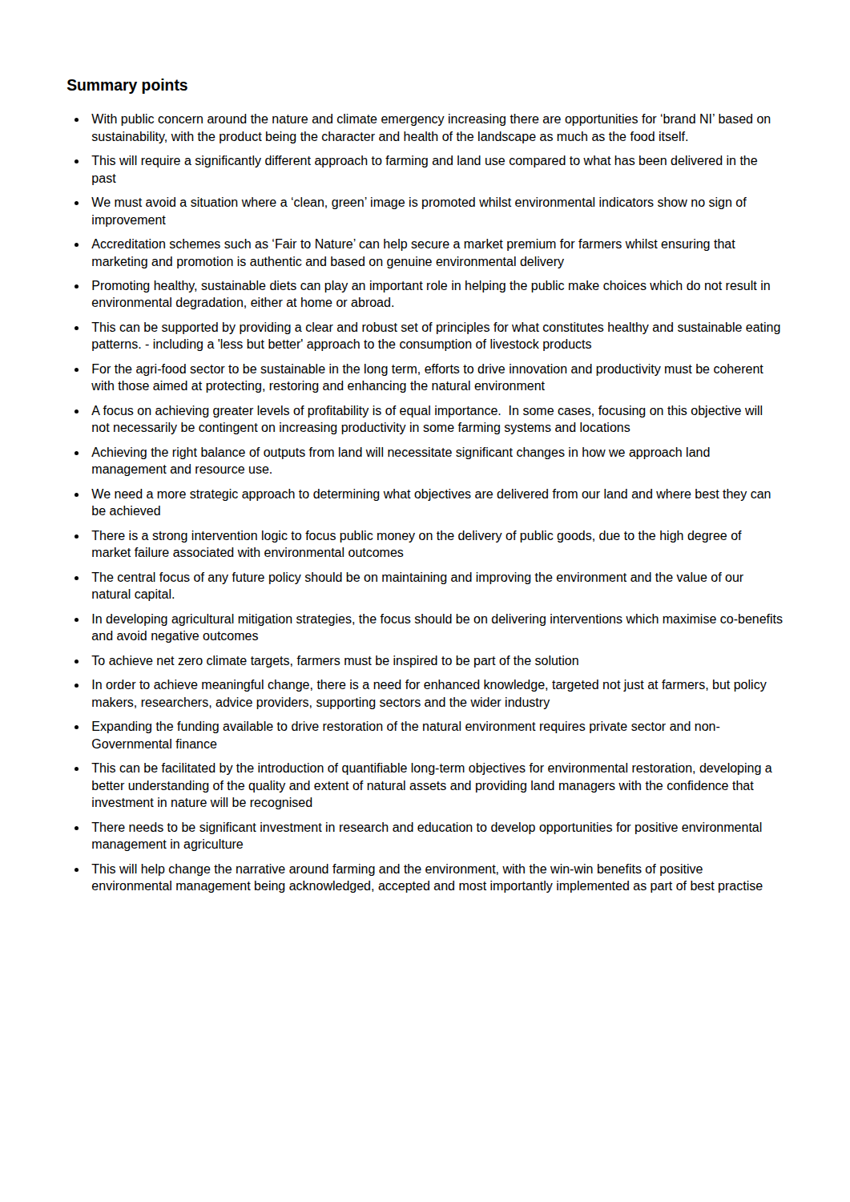Summary points
With public concern around the nature and climate emergency increasing there are opportunities for ‘brand NI’ based on sustainability, with the product being the character and health of the landscape as much as the food itself.
This will require a significantly different approach to farming and land use compared to what has been delivered in the past
We must avoid a situation where a ‘clean, green’ image is promoted whilst environmental indicators show no sign of improvement
Accreditation schemes such as ‘Fair to Nature’ can help secure a market premium for farmers whilst ensuring that marketing and promotion is authentic and based on genuine environmental delivery
Promoting healthy, sustainable diets can play an important role in helping the public make choices which do not result in environmental degradation, either at home or abroad.
This can be supported by providing a clear and robust set of principles for what constitutes healthy and sustainable eating patterns. - including a 'less but better' approach to the consumption of livestock products
For the agri-food sector to be sustainable in the long term, efforts to drive innovation and productivity must be coherent with those aimed at protecting, restoring and enhancing the natural environment
A focus on achieving greater levels of profitability is of equal importance. In some cases, focusing on this objective will not necessarily be contingent on increasing productivity in some farming systems and locations
Achieving the right balance of outputs from land will necessitate significant changes in how we approach land management and resource use.
We need a more strategic approach to determining what objectives are delivered from our land and where best they can be achieved
There is a strong intervention logic to focus public money on the delivery of public goods, due to the high degree of market failure associated with environmental outcomes
The central focus of any future policy should be on maintaining and improving the environment and the value of our natural capital.
In developing agricultural mitigation strategies, the focus should be on delivering interventions which maximise co-benefits and avoid negative outcomes
To achieve net zero climate targets, farmers must be inspired to be part of the solution
In order to achieve meaningful change, there is a need for enhanced knowledge, targeted not just at farmers, but policy makers, researchers, advice providers, supporting sectors and the wider industry
Expanding the funding available to drive restoration of the natural environment requires private sector and non-Governmental finance
This can be facilitated by the introduction of quantifiable long-term objectives for environmental restoration, developing a better understanding of the quality and extent of natural assets and providing land managers with the confidence that investment in nature will be recognised
There needs to be significant investment in research and education to develop opportunities for positive environmental management in agriculture
This will help change the narrative around farming and the environment, with the win-win benefits of positive environmental management being acknowledged, accepted and most importantly implemented as part of best practise